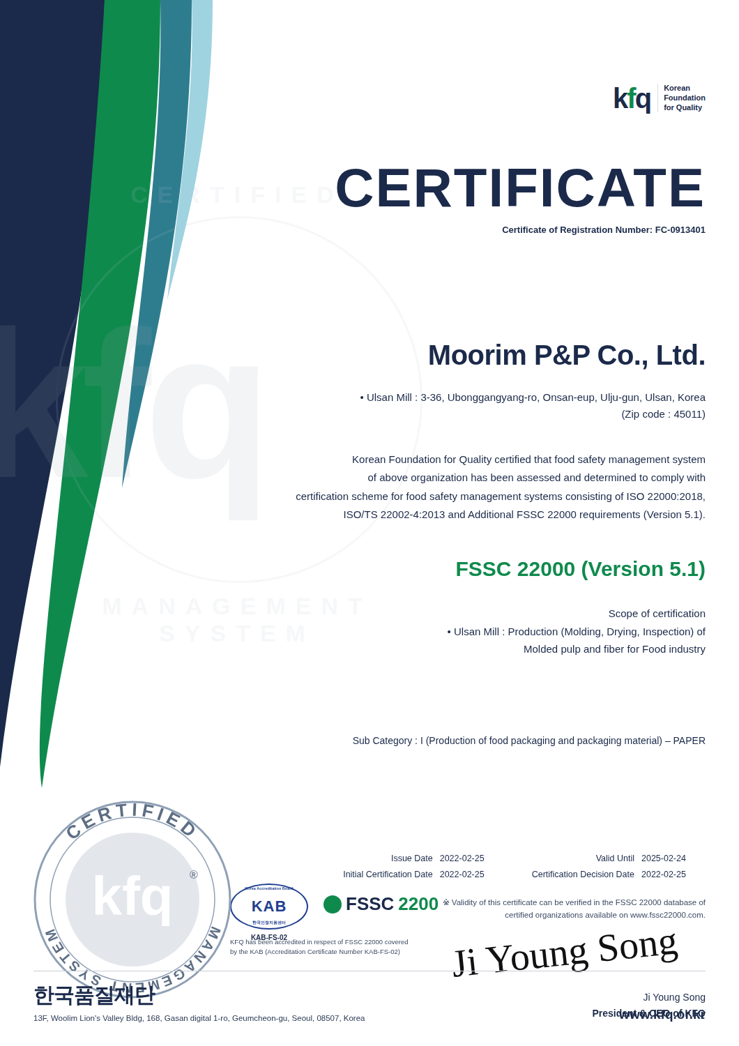CERTIFIED
kfq
MANAGEMENT SYSTEM
kfq
Korean
Foundation
for Quality
CERTIFICATE
Certificate of Registration Number: FC‑0913401
Moorim P&P Co., Ltd.
• Ulsan Mill : 3-36, Ubonggangyang-ro, Onsan-eup, Ulju-gun, Ulsan, Korea (Zip code : 45011)
Korean Foundation for Quality certified that food safety management system
of above organization has been assessed and determined to comply with
certification scheme for food safety management systems consisting of ISO 22000:2018,
ISO/TS 22002-4:2013 and Additional FSSC 22000 requirements (Version 5.1).
FSSC 22000 (Version 5.1)
Scope of certification • Ulsan Mill : Production (Molding, Drying, Inspection) of
Molded pulp and fiber for Food industry
Sub Category : I (Production of food packaging and packaging material) – PAPER
Issue Date 2022-02-25
Initial Certification Date 2022-02-25
Valid Until 2025-02-24
Certification Decision Date 2022-02-25
※ Validity of this certificate can be verified in the FSSC 22000 database of
certified organizations available on www.fssc22000.com.
Ji Young Song
Ji Young Song
President & CEO of KFQ
KAB
KAB-FS-02
FSSC 2200
KFQ has been accredited in respect of FSSC 22000 covered
by the KAB (Accreditation Certificate Number KAB-FS-02)
CERTIFIED MANAGEMENT SYSTEM kfq ®
한국품질재단
13F, Woolim Lion's Valley Bldg, 168, Gasan digital 1-ro, Geumcheon-gu, Seoul, 08507, Korea
www.kfq.or.kr